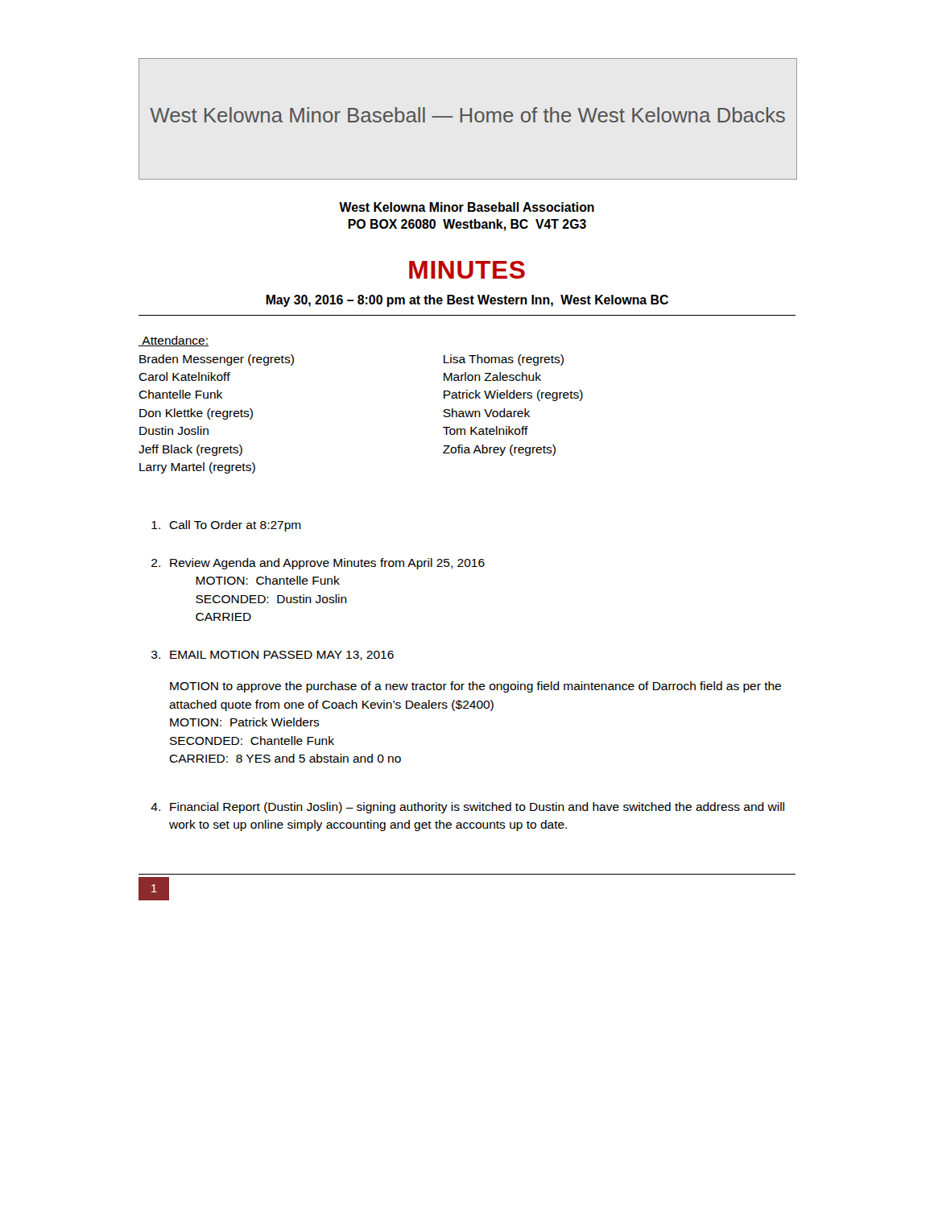West Kelowna Minor Baseball Association
PO BOX 26080 Westbank, BC V4T 2G3
MINUTES
May 30, 2016 – 8:00 pm at the Best Western Inn, West Kelowna BC
Attendance:
| Braden Messenger (regrets) | Lisa Thomas (regrets) |
| Carol Katelnikoff | Marlon Zaleschuk |
| Chantelle Funk | Patrick Wielders (regrets) |
| Don Klettke (regrets) | Shawn Vodarek |
| Dustin Joslin | Tom Katelnikoff |
| Jeff Black (regrets) | Zofia Abrey (regrets) |
| Larry Martel (regrets) | |
Call To Order at 8:27pm
Review Agenda and Approve Minutes from April 25, 2016
MOTION: Chantelle Funk
SECONDED: Dustin Joslin
CARRIED
EMAIL MOTION PASSED MAY 13, 2016
MOTION to approve the purchase of a new tractor for the ongoing field maintenance of Darroch field as per the attached quote from one of Coach Kevin’s Dealers ($2400)
MOTION: Patrick Wielders
SECONDED: Chantelle Funk
CARRIED: 8 YES and 5 abstain and 0 no
Financial Report (Dustin Joslin) – signing authority is switched to Dustin and have switched the address and will work to set up online simply accounting and get the accounts up to date.
1